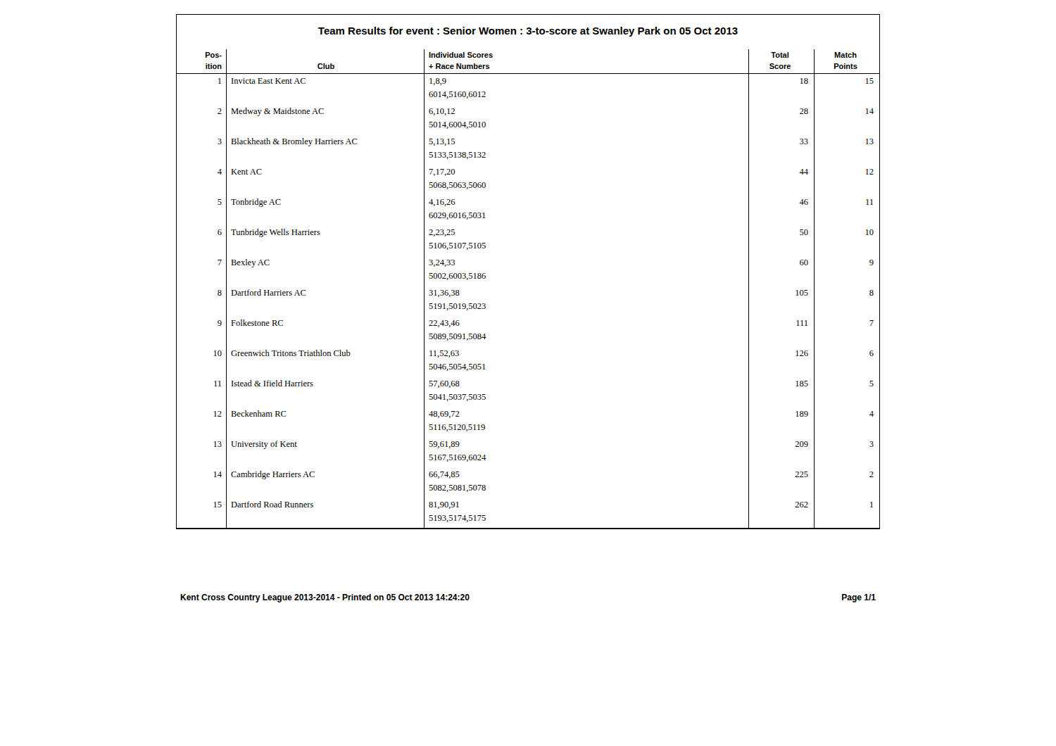Team Results for event : Senior Women : 3-to-score at Swanley Park on 05 Oct 2013
| Pos- | | Individual Scores | Total | Match |
| --- | --- | --- | --- | --- |
| ition | Club | + Race Numbers | Score | Points |
| 1 | Invicta East Kent AC | 1,8,9 | 18 | 15 |
| | | 6014,5160,6012 | | |
| 2 | Medway & Maidstone AC | 6,10,12 | 28 | 14 |
| | | 5014,6004,5010 | | |
| 3 | Blackheath & Bromley Harriers AC | 5,13,15 | 33 | 13 |
| | | 5133,5138,5132 | | |
| 4 | Kent AC | 7,17,20 | 44 | 12 |
| | | 5068,5063,5060 | | |
| 5 | Tonbridge AC | 4,16,26 | 46 | 11 |
| | | 6029,6016,5031 | | |
| 6 | Tunbridge Wells Harriers | 2,23,25 | 50 | 10 |
| | | 5106,5107,5105 | | |
| 7 | Bexley AC | 3,24,33 | 60 | 9 |
| | | 5002,6003,5186 | | |
| 8 | Dartford Harriers AC | 31,36,38 | 105 | 8 |
| | | 5191,5019,5023 | | |
| 9 | Folkestone RC | 22,43,46 | 111 | 7 |
| | | 5089,5091,5084 | | |
| 10 | Greenwich Tritons Triathlon Club | 11,52,63 | 126 | 6 |
| | | 5046,5054,5051 | | |
| 11 | Istead & Ifield Harriers | 57,60,68 | 185 | 5 |
| | | 5041,5037,5035 | | |
| 12 | Beckenham RC | 48,69,72 | 189 | 4 |
| | | 5116,5120,5119 | | |
| 13 | University of Kent | 59,61,89 | 209 | 3 |
| | | 5167,5169,6024 | | |
| 14 | Cambridge Harriers AC | 66,74,85 | 225 | 2 |
| | | 5082,5081,5078 | | |
| 15 | Dartford Road Runners | 81,90,91 | 262 | 1 |
| | | 5193,5174,5175 | | |
Kent Cross Country League 2013-2014 - Printed on 05 Oct 2013 14:24:20
Page 1/1